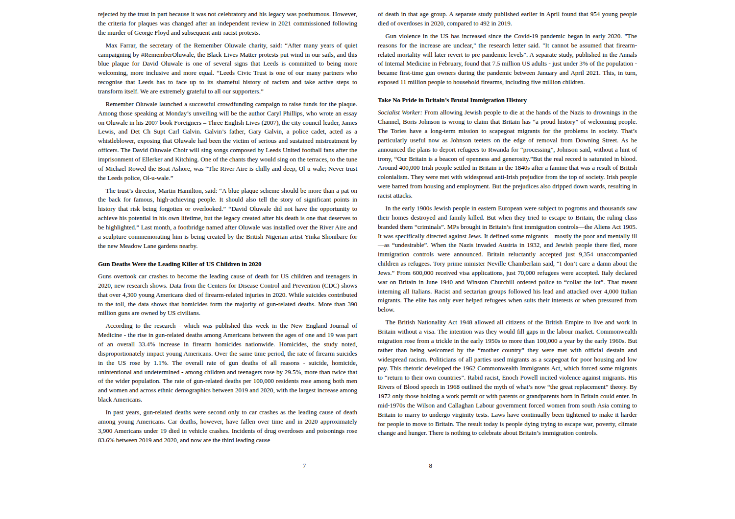rejected by the trust in part because it was not celebratory and his legacy was posthumous. However, the criteria for plaques was changed after an independent review in 2021 commissioned following the murder of George Floyd and subsequent anti-racist protests.
Max Farrar, the secretary of the Remember Oluwale charity, said: “After many years of quiet campaigning by #RememberOluwale, the Black Lives Matter protests put wind in our sails, and this blue plaque for David Oluwale is one of several signs that Leeds is committed to being more welcoming, more inclusive and more equal. “Leeds Civic Trust is one of our many partners who recognise that Leeds has to face up to its shameful history of racism and take active steps to transform itself. We are extremely grateful to all our supporters.”
Remember Oluwale launched a successful crowdfunding campaign to raise funds for the plaque. Among those speaking at Monday’s unveiling will be the author Caryl Phillips, who wrote an essay on Oluwale in his 2007 book Foreigners – Three English Lives (2007), the city council leader, James Lewis, and Det Ch Supt Carl Galvin. Galvin’s father, Gary Galvin, a police cadet, acted as a whistleblower, exposing that Oluwale had been the victim of serious and sustained mistreatment by officers. The David Oluwale Choir will sing songs composed by Leeds United football fans after the imprisonment of Ellerker and Kitching. One of the chants they would sing on the terraces, to the tune of Michael Rowed the Boat Ashore, was “The River Aire is chilly and deep, Ol-u-wale; Never trust the Leeds police, Ol-u-wale.”
The trust’s director, Martin Hamilton, said: “A blue plaque scheme should be more than a pat on the back for famous, high-achieving people. It should also tell the story of significant points in history that risk being forgotten or overlooked.” “David Oluwale did not have the opportunity to achieve his potential in his own lifetime, but the legacy created after his death is one that deserves to be highlighted.” Last month, a footbridge named after Oluwale was installed over the River Aire and a sculpture commemorating him is being created by the British-Nigerian artist Yinka Shonibare for the new Meadow Lane gardens nearby.
Gun Deaths Were the Leading Killer of US Children in 2020
Guns overtook car crashes to become the leading cause of death for US children and teenagers in 2020, new research shows. Data from the Centers for Disease Control and Prevention (CDC) shows that over 4,300 young Americans died of firearm-related injuries in 2020. While suicides contributed to the toll, the data shows that homicides form the majority of gun-related deaths. More than 390 million guns are owned by US civilians.
According to the research - which was published this week in the New England Journal of Medicine - the rise in gun-related deaths among Americans between the ages of one and 19 was part of an overall 33.4% increase in firearm homicides nationwide. Homicides, the study noted, disproportionately impact young Americans. Over the same time period, the rate of firearm suicides in the US rose by 1.1%. The overall rate of gun deaths of all reasons - suicide, homicide, unintentional and undetermined - among children and teenagers rose by 29.5%, more than twice that of the wider population. The rate of gun-related deaths per 100,000 residents rose among both men and women and across ethnic demographics between 2019 and 2020, with the largest increase among black Americans.
In past years, gun-related deaths were second only to car crashes as the leading cause of death among young Americans. Car deaths, however, have fallen over time and in 2020 approximately 3,900 Americans under 19 died in vehicle crashes. Incidents of drug overdoses and poisonings rose 83.6% between 2019 and 2020, and now are the third leading cause
of death in that age group. A separate study published earlier in April found that 954 young people died of overdoses in 2020, compared to 492 in 2019.
Gun violence in the US has increased since the Covid-19 pandemic began in early 2020. "The reasons for the increase are unclear," the research letter said. "It cannot be assumed that firearm-related mortality will later revert to pre-pandemic levels". A separate study, published in the Annals of Internal Medicine in February, found that 7.5 million US adults - just under 3% of the population - became first-time gun owners during the pandemic between January and April 2021. This, in turn, exposed 11 million people to household firearms, including five million children.
Take No Pride in Britain’s Brutal Immigration History
Socialist Worker: From allowing Jewish people to die at the hands of the Nazis to drownings in the Channel, Boris Johnson is wrong to claim that Britain has “a proud history” of welcoming people. The Tories have a long-term mission to scapegoat migrants for the problems in society. That’s particularly useful now as Johnson teeters on the edge of removal from Downing Street. As he announced the plans to deport refugees to Rwanda for “processing”, Johnson said, without a hint of irony, “Our Britain is a beacon of openness and generosity.”But the real record is saturated in blood. Around 400,000 Irish people settled in Britain in the 1840s after a famine that was a result of British colonialism. They were met with widespread anti-Irish prejudice from the top of society. Irish people were barred from housing and employment. But the prejudices also dripped down wards, resulting in racist attacks.
In the early 1900s Jewish people in eastern European were subject to pogroms and thousands saw their homes destroyed and family killed. But when they tried to escape to Britain, the ruling class branded them “criminals”. MPs brought in Britain’s first immigration controls—the Aliens Act 1905. It was specifically directed against Jews. It defined some migrants—mostly the poor and mentally ill—as “undesirable”. When the Nazis invaded Austria in 1932, and Jewish people there fled, more immigration controls were announced. Britain reluctantly accepted just 9,354 unaccompanied children as refugees. Tory prime minister Neville Chamberlain said, “I don’t care a damn about the Jews.” From 600,000 received visa applications, just 70,000 refugees were accepted. Italy declared war on Britain in June 1940 and Winston Churchill ordered police to “collar the lot”. That meant interning all Italians. Racist and sectarian groups followed his lead and attacked over 4,000 Italian migrants. The elite has only ever helped refugees when suits their interests or when pressured from below.
The British Nationality Act 1948 allowed all citizens of the British Empire to live and work in Britain without a visa. The intention was they would fill gaps in the labour market. Commonwealth migration rose from a trickle in the early 1950s to more than 100,000 a year by the early 1960s. But rather than being welcomed by the “mother country” they were met with official destain and widespread racism. Politicians of all parties used migrants as a scapegoat for poor housing and low pay. This rhetoric developed the 1962 Commonwealth Immigrants Act, which forced some migrants to “return to their own countries”. Rabid racist, Enoch Powell incited violence against migrants. His Rivers of Blood speech in 1968 outlined the myth of what’s now “the great replacement” theory. By 1972 only those holding a work permit or with parents or grandparents born in Britain could enter. In mid-1970s the Wilson and Callaghan Labour government forced women from south Asia coming to Britain to marry to undergo virginity tests. Laws have continually been tightened to make it harder for people to move to Britain. The result today is people dying trying to escape war, poverty, climate change and hunger. There is nothing to celebrate about Britain’s immigration controls.
7
8